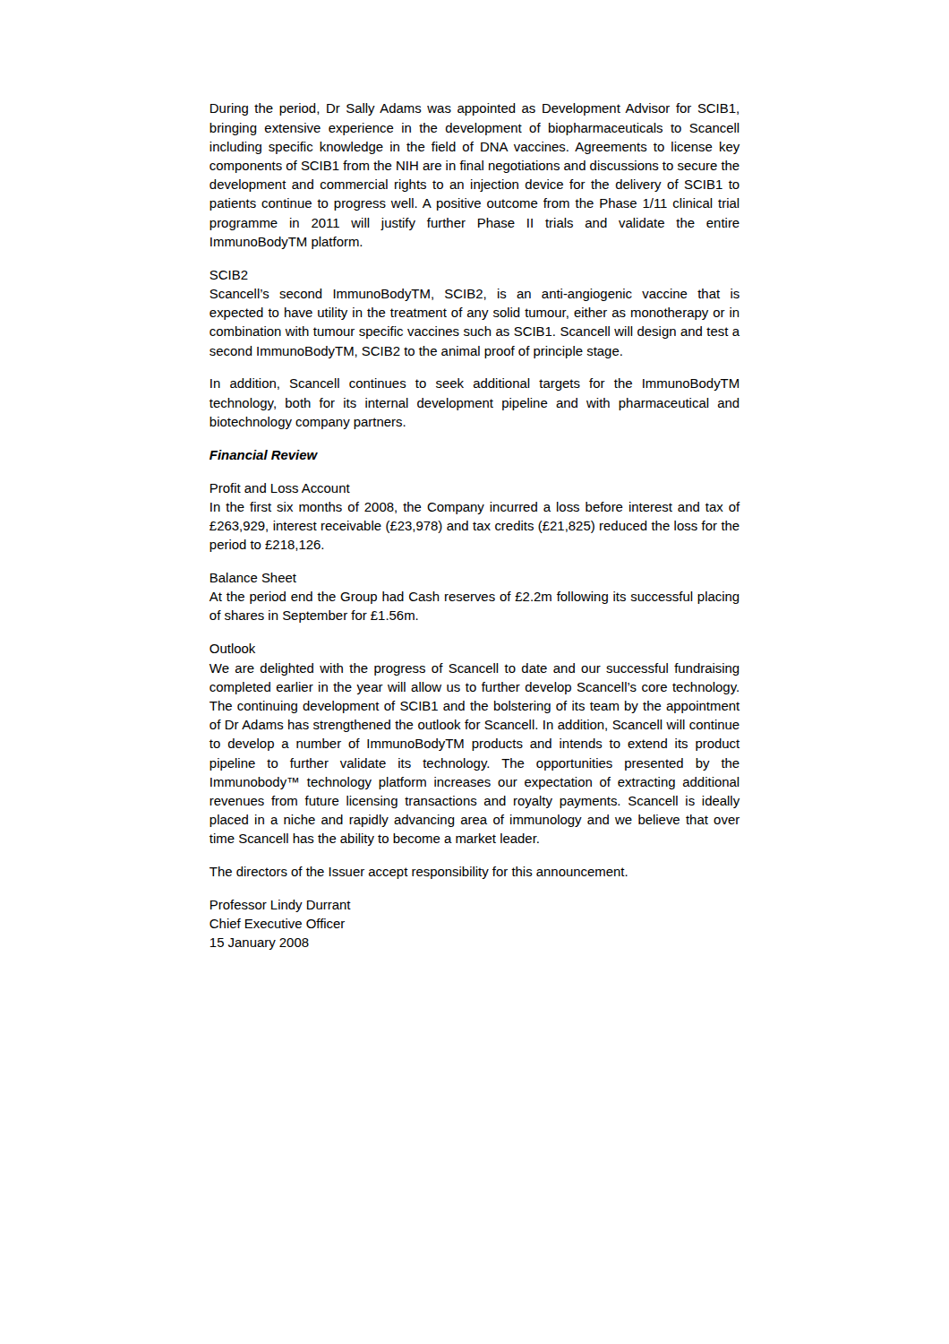During the period, Dr Sally Adams was appointed as Development Advisor for SCIB1, bringing extensive experience in the development of biopharmaceuticals to Scancell including specific knowledge in the field of DNA vaccines. Agreements to license key components of SCIB1 from the NIH are in final negotiations and discussions to secure the development and commercial rights to an injection device for the delivery of SCIB1 to patients continue to progress well. A positive outcome from the Phase 1/11 clinical trial programme in 2011 will justify further Phase II trials and validate the entire ImmunoBodyTM platform.
SCIB2
Scancell’s second ImmunoBodyTM, SCIB2, is an anti-angiogenic vaccine that is expected to have utility in the treatment of any solid tumour, either as monotherapy or in combination with tumour specific vaccines such as SCIB1. Scancell will design and test a second ImmunoBodyTM, SCIB2 to the animal proof of principle stage.
In addition, Scancell continues to seek additional targets for the ImmunoBodyTM technology, both for its internal development pipeline and with pharmaceutical and biotechnology company partners.
Financial Review
Profit and Loss Account
In the first six months of 2008, the Company incurred a loss before interest and tax of £263,929, interest receivable (£23,978) and tax credits (£21,825) reduced the loss for the period to £218,126.
Balance Sheet
At the period end the Group had Cash reserves of £2.2m following its successful placing of shares in September for £1.56m.
Outlook
We are delighted with the progress of Scancell to date and our successful fundraising completed earlier in the year will allow us to further develop Scancell’s core technology. The continuing development of SCIB1 and the bolstering of its team by the appointment of Dr Adams has strengthened the outlook for Scancell. In addition, Scancell will continue to develop a number of ImmunoBodyTM products and intends to extend its product pipeline to further validate its technology. The opportunities presented by the Immunobody™ technology platform increases our expectation of extracting additional revenues from future licensing transactions and royalty payments. Scancell is ideally placed in a niche and rapidly advancing area of immunology and we believe that over time Scancell has the ability to become a market leader.
The directors of the Issuer accept responsibility for this announcement.
Professor Lindy Durrant
Chief Executive Officer
15 January 2008